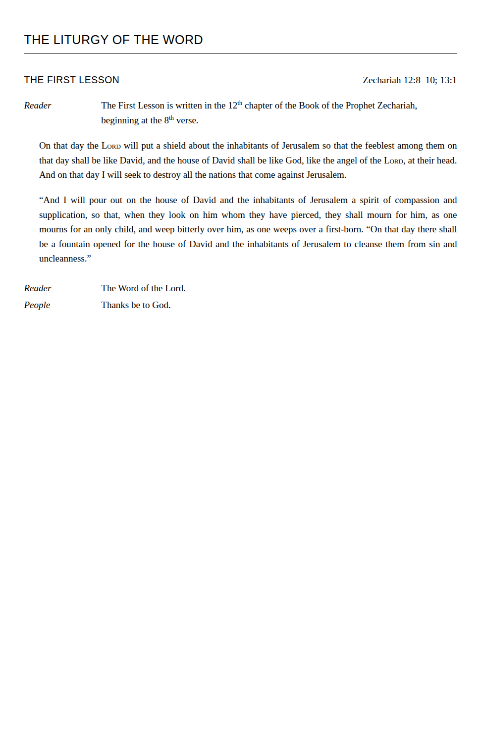THE LITURGY OF THE WORD
THE FIRST LESSON Zechariah 12:8–10; 13:1
Reader
The First Lesson is written in the 12th chapter of the Book of the Prophet Zechariah, beginning at the 8th verse.
On that day the Lord will put a shield about the inhabitants of Jerusalem so that the feeblest among them on that day shall be like David, and the house of David shall be like God, like the angel of the Lord, at their head. And on that day I will seek to destroy all the nations that come against Jerusalem.
“And I will pour out on the house of David and the inhabitants of Jerusalem a spirit of compassion and supplication, so that, when they look on him whom they have pierced, they shall mourn for him, as one mourns for an only child, and weep bitterly over him, as one weeps over a first‑born. “On that day there shall be a fountain opened for the house of David and the inhabitants of Jerusalem to cleanse them from sin and uncleanness.”
Reader
The Word of the Lord.
People
Thanks be to God.